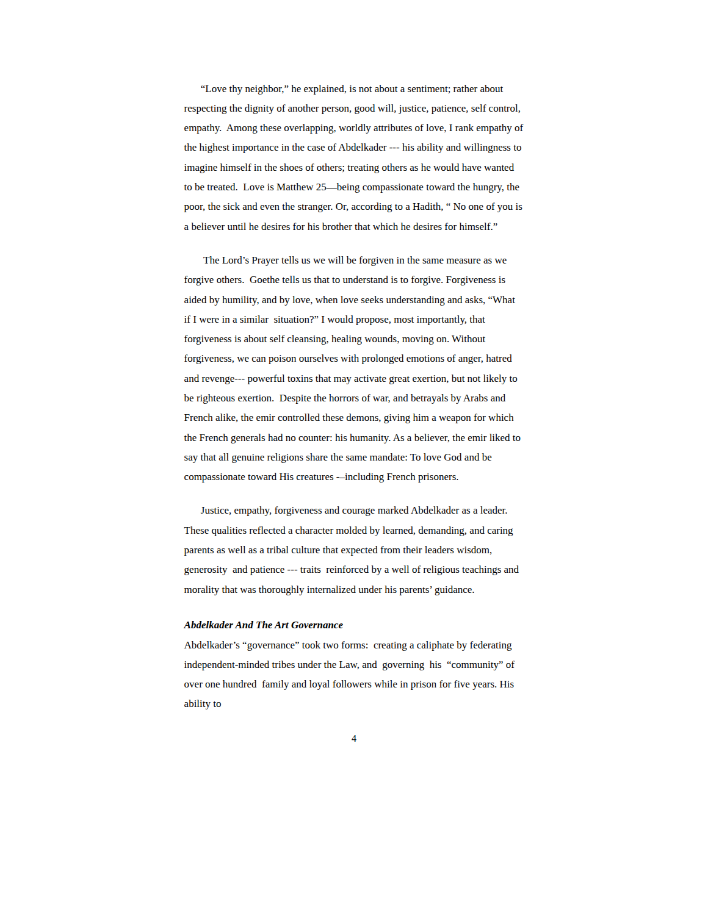“Love thy neighbor,” he explained, is not about a sentiment; rather about respecting the dignity of another person, good will, justice, patience, self control, empathy. Among these overlapping, worldly attributes of love, I rank empathy of the highest importance in the case of Abdelkader --- his ability and willingness to imagine himself in the shoes of others; treating others as he would have wanted to be treated. Love is Matthew 25—being compassionate toward the hungry, the poor, the sick and even the stranger. Or, according to a Hadith, “ No one of you is a believer until he desires for his brother that which he desires for himself.”
The Lord’s Prayer tells us we will be forgiven in the same measure as we forgive others. Goethe tells us that to understand is to forgive. Forgiveness is aided by humility, and by love, when love seeks understanding and asks, “What if I were in a similar situation?” I would propose, most importantly, that forgiveness is about self cleansing, healing wounds, moving on. Without forgiveness, we can poison ourselves with prolonged emotions of anger, hatred and revenge--- powerful toxins that may activate great exertion, but not likely to be righteous exertion. Despite the horrors of war, and betrayals by Arabs and French alike, the emir controlled these demons, giving him a weapon for which the French generals had no counter: his humanity. As a believer, the emir liked to say that all genuine religions share the same mandate: To love God and be compassionate toward His creatures -–including French prisoners.
Justice, empathy, forgiveness and courage marked Abdelkader as a leader. These qualities reflected a character molded by learned, demanding, and caring parents as well as a tribal culture that expected from their leaders wisdom, generosity and patience --- traits reinforced by a well of religious teachings and morality that was thoroughly internalized under his parents’ guidance.
Abdelkader And The Art Governance
Abdelkader’s “governance” took two forms: creating a caliphate by federating independent-minded tribes under the Law, and governing his “community” of over one hundred family and loyal followers while in prison for five years. His ability to
4